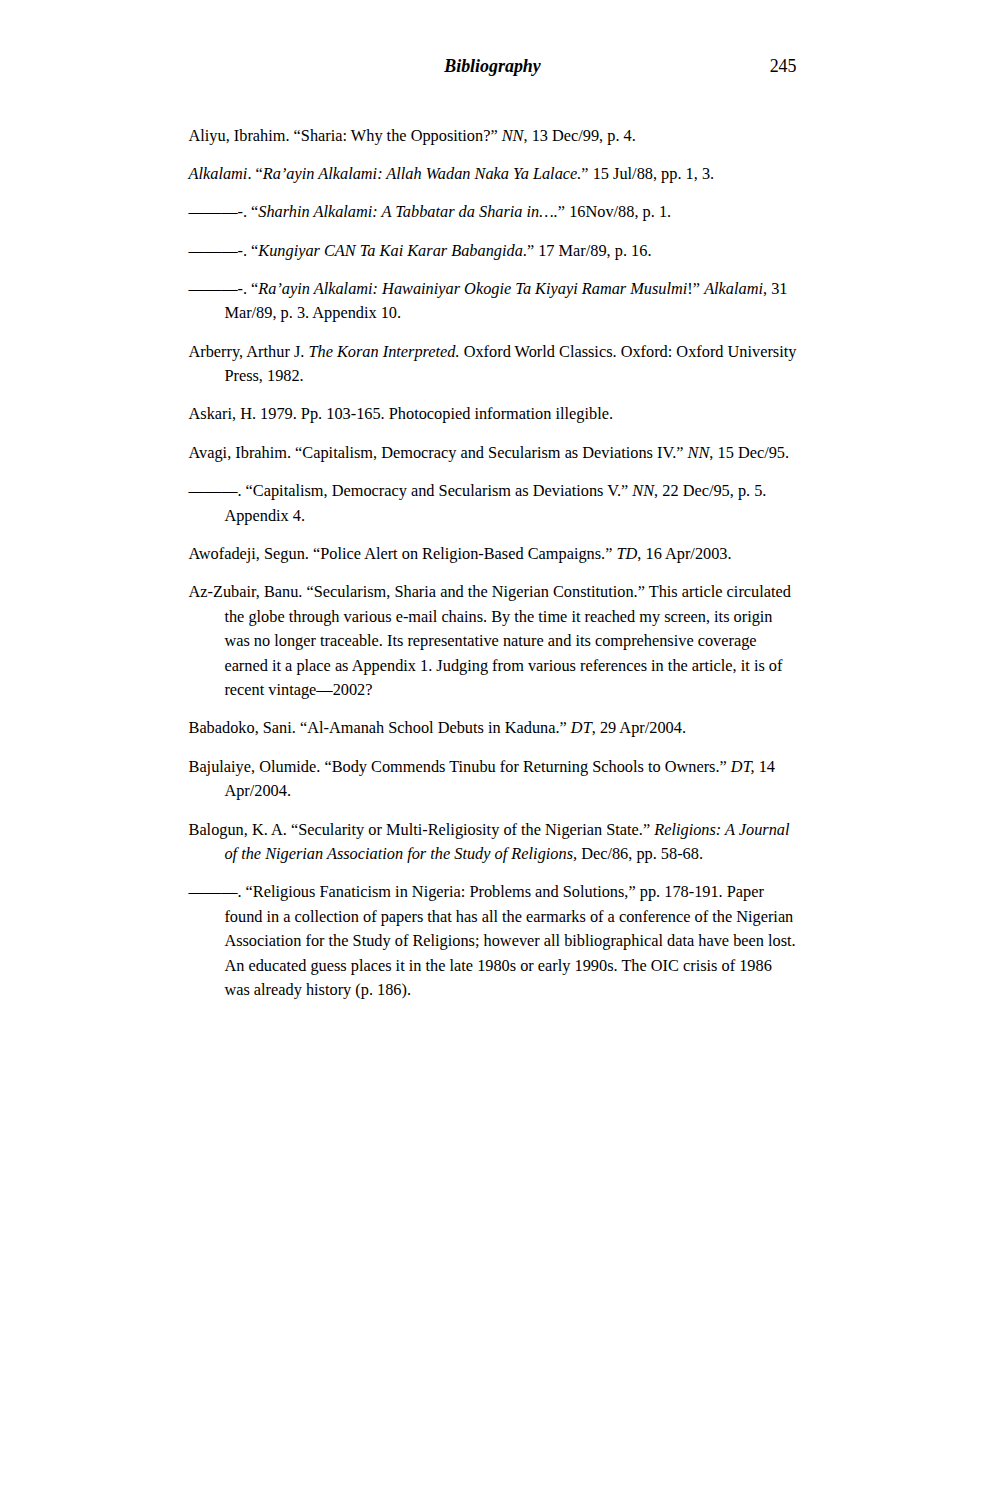Bibliography 245
Aliyu, Ibrahim. “Sharia: Why the Opposition?” NN, 13 Dec/99, p. 4.
Alkalami. “Ra’ayin Alkalami: Allah Wadan Naka Ya Lalace.” 15 Jul/88, pp. 1, 3.
———-. “Sharhin Alkalami: A Tabbatar da Sharia in….” 16Nov/88, p. 1.
———-. “Kungiyar CAN Ta Kai Karar Babangida.” 17 Mar/89, p. 16.
———-. “Ra’ayin Alkalami: Hawainiyar Okogie Ta Kiyayi Ramar Musulmi!” Alkalami, 31 Mar/89, p. 3. Appendix 10.
Arberry, Arthur J. The Koran Interpreted. Oxford World Classics. Oxford: Oxford University Press, 1982.
Askari, H. 1979. Pp. 103-165. Photocopied information illegible.
Avagi, Ibrahim. “Capitalism, Democracy and Secularism as Deviations IV.” NN, 15 Dec/95.
———. “Capitalism, Democracy and Secularism as Deviations V.” NN, 22 Dec/95, p. 5. Appendix 4.
Awofadeji, Segun. “Police Alert on Religion-Based Campaigns.” TD, 16 Apr/2003.
Az-Zubair, Banu. “Secularism, Sharia and the Nigerian Constitution.” This article circulated the globe through various e-mail chains. By the time it reached my screen, its origin was no longer traceable. Its representative nature and its comprehensive coverage earned it a place as Appendix 1. Judging from various references in the article, it is of recent vintage—2002?
Babadoko, Sani. “Al-Amanah School Debuts in Kaduna.” DT, 29 Apr/2004.
Bajulaiye, Olumide. “Body Commends Tinubu for Returning Schools to Owners.” DT, 14 Apr/2004.
Balogun, K. A. “Secularity or Multi-Religiosity of the Nigerian State.” Religions: A Journal of the Nigerian Association for the Study of Religions, Dec/86, pp. 58-68.
———. “Religious Fanaticism in Nigeria: Problems and Solutions,” pp. 178-191. Paper found in a collection of papers that has all the earmarks of a conference of the Nigerian Association for the Study of Religions; however all bibliographical data have been lost. An educated guess places it in the late 1980s or early 1990s. The OIC crisis of 1986 was already history (p. 186).